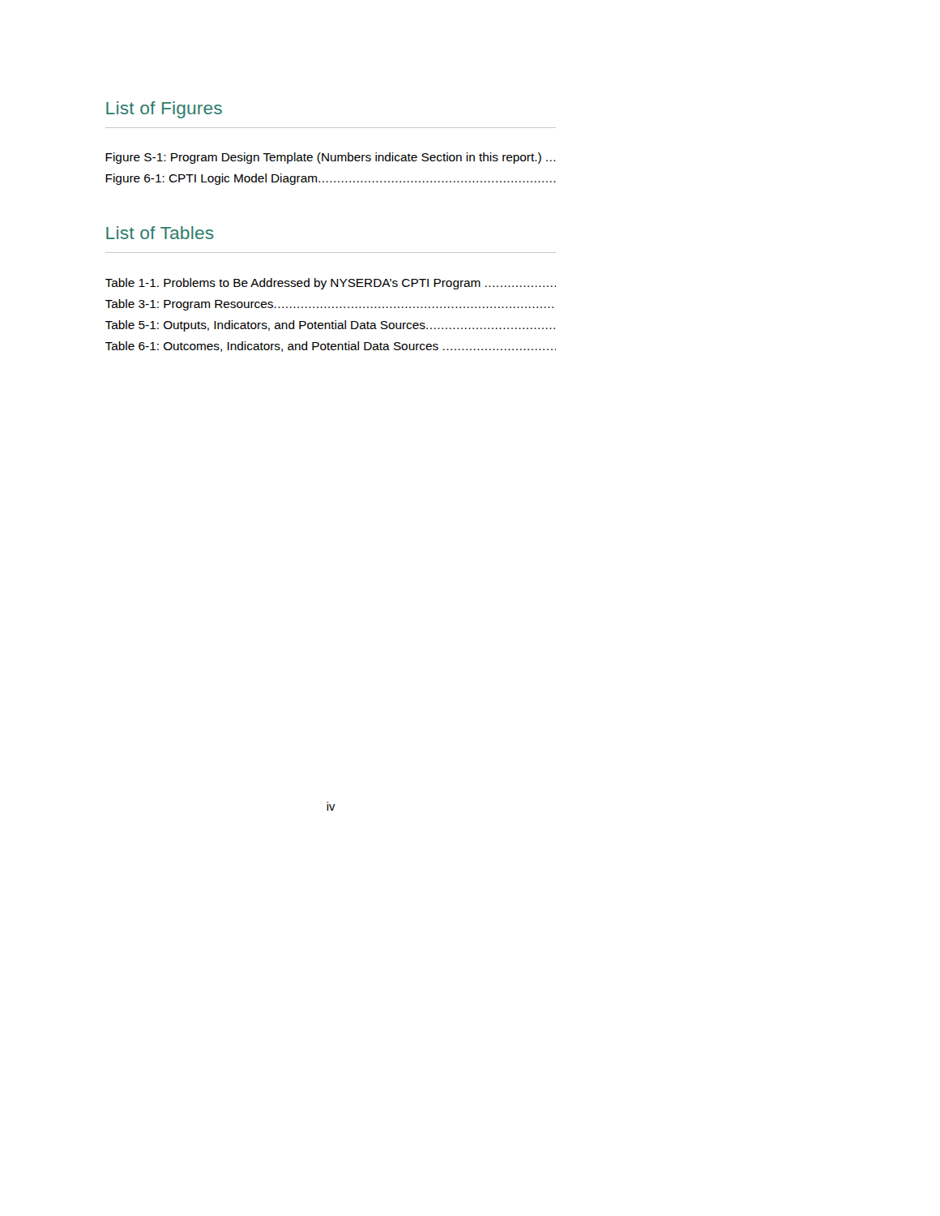List of Figures
Figure S-1: Program Design Template (Numbers indicate Section in this report.) ........ S-2
Figure 6-1: CPTI Logic Model Diagram.......................................................................... 13
List of Tables
Table 1-1. Problems to Be Addressed by NYSERDA’s CPTI Program ............................ 2
Table 3-1: Program Resources.......................................................................................... 5
Table 5-1: Outputs, Indicators, and Potential Data Sources............................................. 8
Table 6-1: Outcomes, Indicators, and Potential Data Sources ....................................... 10
iv